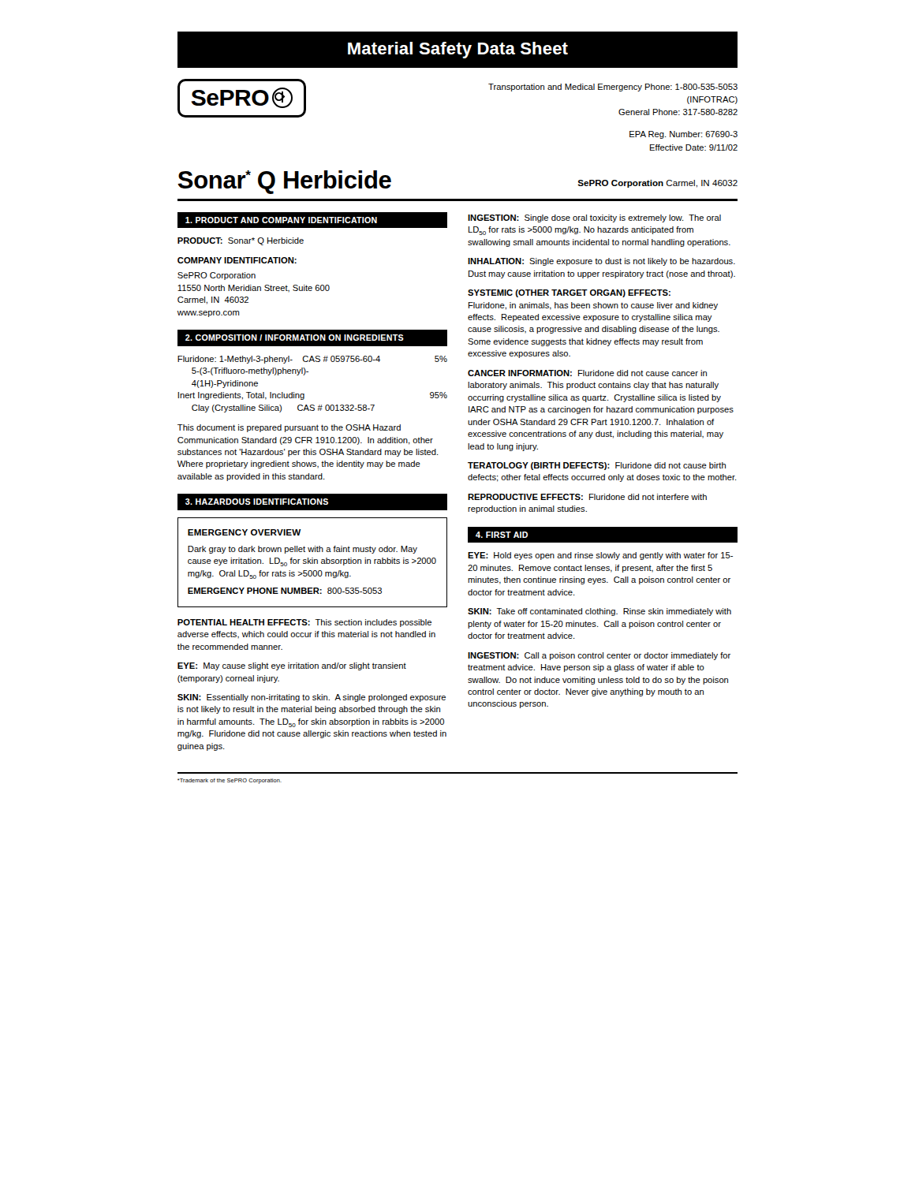Material Safety Data Sheet
SePRO
Transportation and Medical Emergency Phone: 1-800-535-5053
(INFOTRAC)
General Phone: 317-580-8282
EPA Reg. Number: 67690-3
Effective Date: 9/11/02
Sonar* Q Herbicide
SePRO Corporation Carmel, IN 46032
1. PRODUCT AND COMPANY IDENTIFICATION
PRODUCT: Sonar* Q Herbicide
COMPANY IDENTIFICATION:
SePRO Corporation
11550 North Meridian Street, Suite 600
Carmel, IN 46032
www.sepro.com
2. COMPOSITION / INFORMATION ON INGREDIENTS
Fluridone: 1-Methyl-3-phenyl- CAS # 059756-60-4 5%
5-(3-(Trifluoro-methyl)phenyl)-
4(1H)-Pyridinone
Inert Ingredients, Total, Including 95%
Clay (Crystalline Silica) CAS # 001332-58-7
This document is prepared pursuant to the OSHA Hazard Communication Standard (29 CFR 1910.1200). In addition, other substances not 'Hazardous' per this OSHA Standard may be listed. Where proprietary ingredient shows, the identity may be made available as provided in this standard.
3. HAZARDOUS IDENTIFICATIONS
EMERGENCY OVERVIEW
Dark gray to dark brown pellet with a faint musty odor. May cause eye irritation. LD50 for skin absorption in rabbits is >2000 mg/kg. Oral LD50 for rats is >5000 mg/kg.
EMERGENCY PHONE NUMBER: 800-535-5053
POTENTIAL HEALTH EFFECTS: This section includes possible adverse effects, which could occur if this material is not handled in the recommended manner.
EYE: May cause slight eye irritation and/or slight transient (temporary) corneal injury.
SKIN: Essentially non-irritating to skin. A single prolonged exposure is not likely to result in the material being absorbed through the skin in harmful amounts. The LD50 for skin absorption in rabbits is >2000 mg/kg. Fluridone did not cause allergic skin reactions when tested in guinea pigs.
INGESTION: Single dose oral toxicity is extremely low. The oral LD50 for rats is >5000 mg/kg. No hazards anticipated from swallowing small amounts incidental to normal handling operations.
INHALATION: Single exposure to dust is not likely to be hazardous. Dust may cause irritation to upper respiratory tract (nose and throat).
SYSTEMIC (OTHER TARGET ORGAN) EFFECTS:
Fluridone, in animals, has been shown to cause liver and kidney effects. Repeated excessive exposure to crystalline silica may cause silicosis, a progressive and disabling disease of the lungs. Some evidence suggests that kidney effects may result from excessive exposures also.
CANCER INFORMATION: Fluridone did not cause cancer in laboratory animals. This product contains clay that has naturally occurring crystalline silica as quartz. Crystalline silica is listed by IARC and NTP as a carcinogen for hazard communication purposes under OSHA Standard 29 CFR Part 1910.1200.7. Inhalation of excessive concentrations of any dust, including this material, may lead to lung injury.
TERATOLOGY (BIRTH DEFECTS): Fluridone did not cause birth defects; other fetal effects occurred only at doses toxic to the mother.
REPRODUCTIVE EFFECTS: Fluridone did not interfere with reproduction in animal studies.
4. FIRST AID
EYE: Hold eyes open and rinse slowly and gently with water for 15-20 minutes. Remove contact lenses, if present, after the first 5 minutes, then continue rinsing eyes. Call a poison control center or doctor for treatment advice.
SKIN: Take off contaminated clothing. Rinse skin immediately with plenty of water for 15-20 minutes. Call a poison control center or doctor for treatment advice.
INGESTION: Call a poison control center or doctor immediately for treatment advice. Have person sip a glass of water if able to swallow. Do not induce vomiting unless told to do so by the poison control center or doctor. Never give anything by mouth to an unconscious person.
*Trademark of the SePRO Corporation.